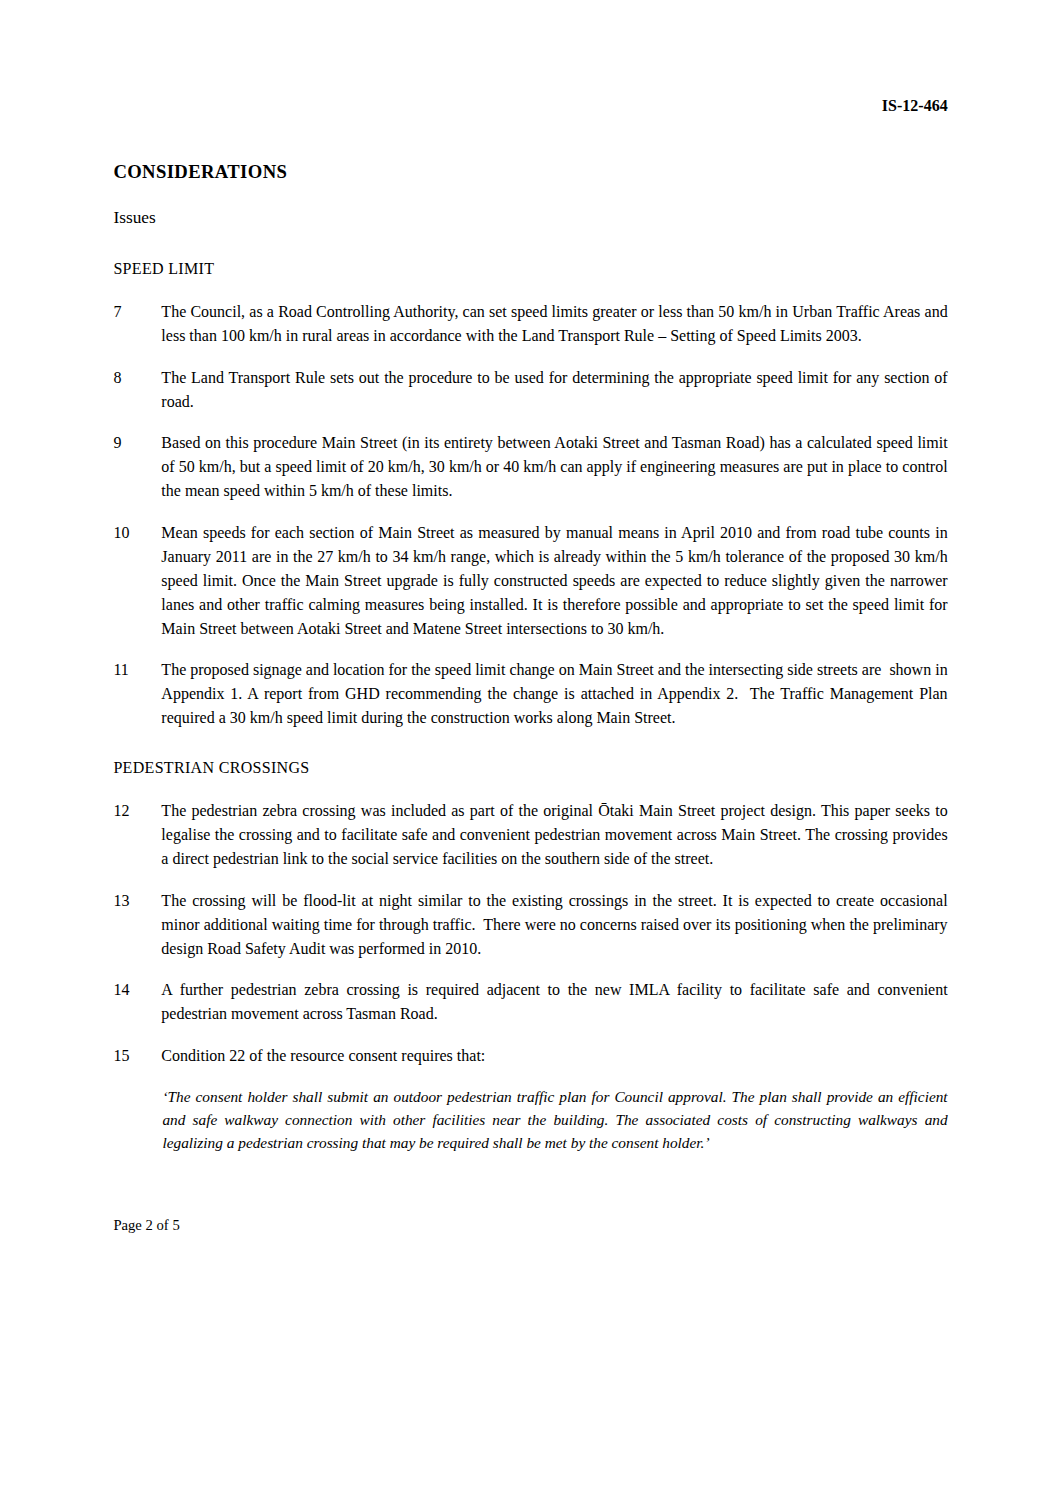IS-12-464
CONSIDERATIONS
Issues
SPEED LIMIT
7
The Council, as a Road Controlling Authority, can set speed limits greater or less than 50 km/h in Urban Traffic Areas and less than 100 km/h in rural areas in accordance with the Land Transport Rule – Setting of Speed Limits 2003.
8
The Land Transport Rule sets out the procedure to be used for determining the appropriate speed limit for any section of road.
9
Based on this procedure Main Street (in its entirety between Aotaki Street and Tasman Road) has a calculated speed limit of 50 km/h, but a speed limit of 20 km/h, 30 km/h or 40 km/h can apply if engineering measures are put in place to control the mean speed within 5 km/h of these limits.
10
Mean speeds for each section of Main Street as measured by manual means in April 2010 and from road tube counts in January 2011 are in the 27 km/h to 34 km/h range, which is already within the 5 km/h tolerance of the proposed 30 km/h speed limit. Once the Main Street upgrade is fully constructed speeds are expected to reduce slightly given the narrower lanes and other traffic calming measures being installed. It is therefore possible and appropriate to set the speed limit for Main Street between Aotaki Street and Matene Street intersections to 30 km/h.
11
The proposed signage and location for the speed limit change on Main Street and the intersecting side streets are shown in Appendix 1. A report from GHD recommending the change is attached in Appendix 2. The Traffic Management Plan required a 30 km/h speed limit during the construction works along Main Street.
PEDESTRIAN CROSSINGS
12
The pedestrian zebra crossing was included as part of the original Ōtaki Main Street project design. This paper seeks to legalise the crossing and to facilitate safe and convenient pedestrian movement across Main Street. The crossing provides a direct pedestrian link to the social service facilities on the southern side of the street.
13
The crossing will be flood-lit at night similar to the existing crossings in the street. It is expected to create occasional minor additional waiting time for through traffic. There were no concerns raised over its positioning when the preliminary design Road Safety Audit was performed in 2010.
14
A further pedestrian zebra crossing is required adjacent to the new IMLA facility to facilitate safe and convenient pedestrian movement across Tasman Road.
15
Condition 22 of the resource consent requires that:
‘The consent holder shall submit an outdoor pedestrian traffic plan for Council approval. The plan shall provide an efficient and safe walkway connection with other facilities near the building. The associated costs of constructing walkways and legalizing a pedestrian crossing that may be required shall be met by the consent holder.’
Page 2 of 5